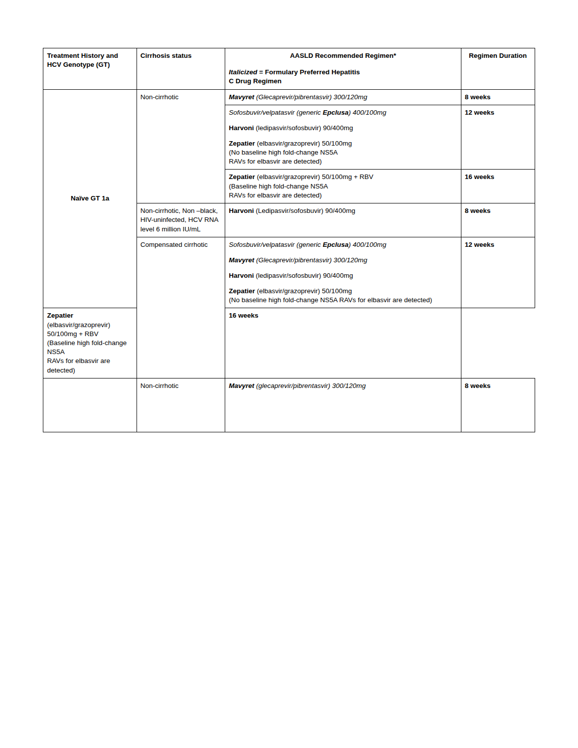| Treatment History and HCV Genotype (GT) | Cirrhosis status | AASLD Recommended Regimen* Italicized = Formulary Preferred Hepatitis C Drug Regimen | Regimen Duration |
| --- | --- | --- | --- |
| Naïve GT 1a | Non-cirrhotic | Mavyret (Glecaprevir/pibrentasvir) 300/120mg | 8 weeks |
| Sofosbuvir/velpatasvir (generic Epclusa ) 400/100mg Harvoni (ledipasvir/sofosbuvir) 90/400mg Zepatier (elbasvir/grazoprevir) 50/100mg (No baseline high fold-change NS5A RAVs for elbasvir are detected) | 12 weeks |
| Zepatier (elbasvir/grazoprevir) 50/100mg + RBV (Baseline high fold-change NS5A RAVs for elbasvir are detected) | 16 weeks |
| Non-cirrhotic, Non –black, HIV-uninfected, HCV RNA level 6 million IU/mL | Harvoni (Ledipasvir/sofosbuvir) 90/400mg | 8 weeks |
| Compensated cirrhotic | Sofosbuvir/velpatasvir (generic Epclusa ) 400/100mg Mavyret (Glecaprevir/pibrentasvir) 300/120mg Harvoni (ledipasvir/sofosbuvir) 90/400mg Zepatier (elbasvir/grazoprevir) 50/100mg (No baseline high fold-change NS5A RAVs for elbasvir are detected) | 12 weeks |
| Zepatier (elbasvir/grazoprevir) 50/100mg + RBV (Baseline high fold-change NS5A RAVs for elbasvir are detected) | 16 weeks |
| | Non-cirrhotic | Mavyret (glecaprevir/pibrentasvir) 300/120mg | 8 weeks |